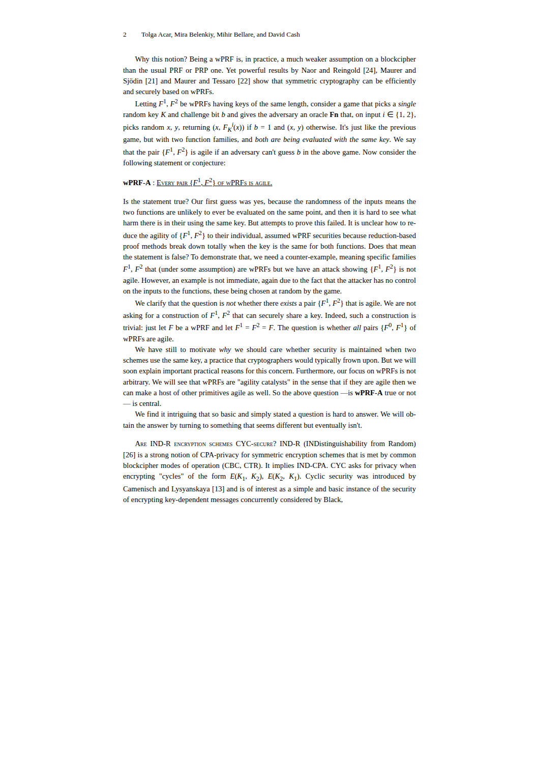2 Tolga Acar, Mira Belenkiy, Mihir Bellare, and David Cash
Why this notion? Being a wPRF is, in practice, a much weaker assumption on a blockcipher than the usual PRF or PRP one. Yet powerful results by Naor and Reingold [24], Maurer and Sjödin [21] and Maurer and Tessaro [22] show that symmetric cryptography can be efficiently and securely based on wPRFs.
Letting F1, F2 be wPRFs having keys of the same length, consider a game that picks a single random key K and challenge bit b and gives the adversary an oracle Fn that, on input i ∈ {1, 2}, picks random x, y, returning (x, FKi(x)) if b = 1 and (x, y) otherwise. It's just like the previous game, but with two function families, and both are being evaluated with the same key. We say that the pair {F1, F2} is agile if an adversary can't guess b in the above game. Now consider the following statement or conjecture:
wPRF-A : Every pair {F1, F2} of wPRFs is agile.
Is the statement true? Our first guess was yes, because the randomness of the inputs means the two functions are unlikely to ever be evaluated on the same point, and then it is hard to see what harm there is in their using the same key. But attempts to prove this failed. It is unclear how to reduce the agility of {F1, F2} to their individual, assumed wPRF securities because reduction-based proof methods break down totally when the key is the same for both functions. Does that mean the statement is false? To demonstrate that, we need a counter-example, meaning specific families F1, F2 that (under some assumption) are wPRFs but we have an attack showing {F1, F2} is not agile. However, an example is not immediate, again due to the fact that the attacker has no control on the inputs to the functions, these being chosen at random by the game.
We clarify that the question is not whether there exists a pair {F1, F2} that is agile. We are not asking for a construction of F1, F2 that can securely share a key. Indeed, such a construction is trivial: just let F be a wPRF and let F1 = F2 = F. The question is whether all pairs {F0, F1} of wPRFs are agile.
We have still to motivate why we should care whether security is maintained when two schemes use the same key, a practice that cryptographers would typically frown upon. But we will soon explain important practical reasons for this concern. Furthermore, our focus on wPRFs is not arbitrary. We will see that wPRFs are "agility catalysts" in the sense that if they are agile then we can make a host of other primitives agile as well. So the above question —is wPRF-A true or not— is central.
We find it intriguing that so basic and simply stated a question is hard to answer. We will obtain the answer by turning to something that seems different but eventually isn't.
Are IND-R encryption schemes CYC-secure? IND-R (INDistinguishability from Random) [26] is a strong notion of CPA-privacy for symmetric encryption schemes that is met by common blockcipher modes of operation (CBC, CTR). It implies IND-CPA. CYC asks for privacy when encrypting "cycles" of the form E(K1, K2), E(K2, K1). Cyclic security was introduced by Camenisch and Lysyanskaya [13] and is of interest as a simple and basic instance of the security of encrypting key-dependent messages concurrently considered by Black,